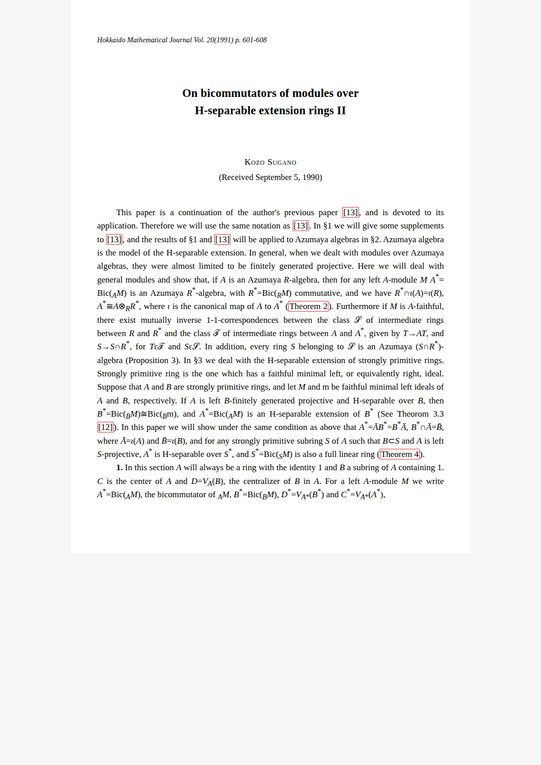Hokkaido Mathematical Journal Vol. 20(1991) p. 601-608
On bicommutators of modules overH-separable extension rings II
Kozo Sugano
(Received September 5, 1990)
This paper is a continuation of the author's previous paper [13], and is devoted to its application. Therefore we will use the same notation as [13]. In §1 we will give some supplements to [13], and the results of §1 and [13] will be applied to Azumaya algebras in §2. Azumaya algebra is the model of the H-separable extension. In general, when we dealt with modules over Azumaya algebras, they were almost limited to be finitely generated projective. Here we will deal with general modules and show that, if A is an Azumaya R-algebra, then for any left A-module M A*= Bic(AM) is an Azumaya R*-algebra, with R*=Bic(RM) commutative, and we have R*∩ι(A)=ι(R), A*≅A⊗RR*, where ι is the canonical map of A to A* (Theorem 2). Furthermore if M is A-faithful, there exist mutually inverse 1-1-correspondences between the class 𝒮 of intermediate rings between R and R* and the class 𝒯 of intermediate rings between A and A*, given by T→AT, and S→S∩R*, for Tε𝒯 and Sε𝒮. In addition, every ring S belonging to 𝒮 is an Azumaya (S∩R*)-algebra (Proposition 3). In §3 we deal with the H-separable extension of strongly primitive rings. Strongly primitive ring is the one which has a faithful minimal left, or equivalently right, ideal. Suppose that A and B are strongly primitive rings, and let M and m be faithful minimal left ideals of A and B, respectively. If A is left B-finitely generated projective and H-separable over B, then B*=Bic(BM)≅Bic(Bm), and A*=Bic(AM) is an H-separable extension of B* (See Theorom 3.3 [12]). In this paper we will show under the same condition as above that A*=ĀB*=B*Ā, B*∩Ā=B̄, where Ā=ι(A) and B̄=ι(B), and for any strongly primitive subring S of A such that B⊂S and A is left S-projective, A* is H-separable over S*, and S*=Bic(SM) is also a full linear ring (Theorem 4).
1. In this section A will always be a ring with the identity 1 and B a subring of A containing 1. C is the center of A and D=VA(B), the centralizer of B in A. For a left A-module M we write A*=Bic(AM), the bicommutator of AM, B*=Bic(BM), D*=VA*(B*) and C*=VA*(A*),